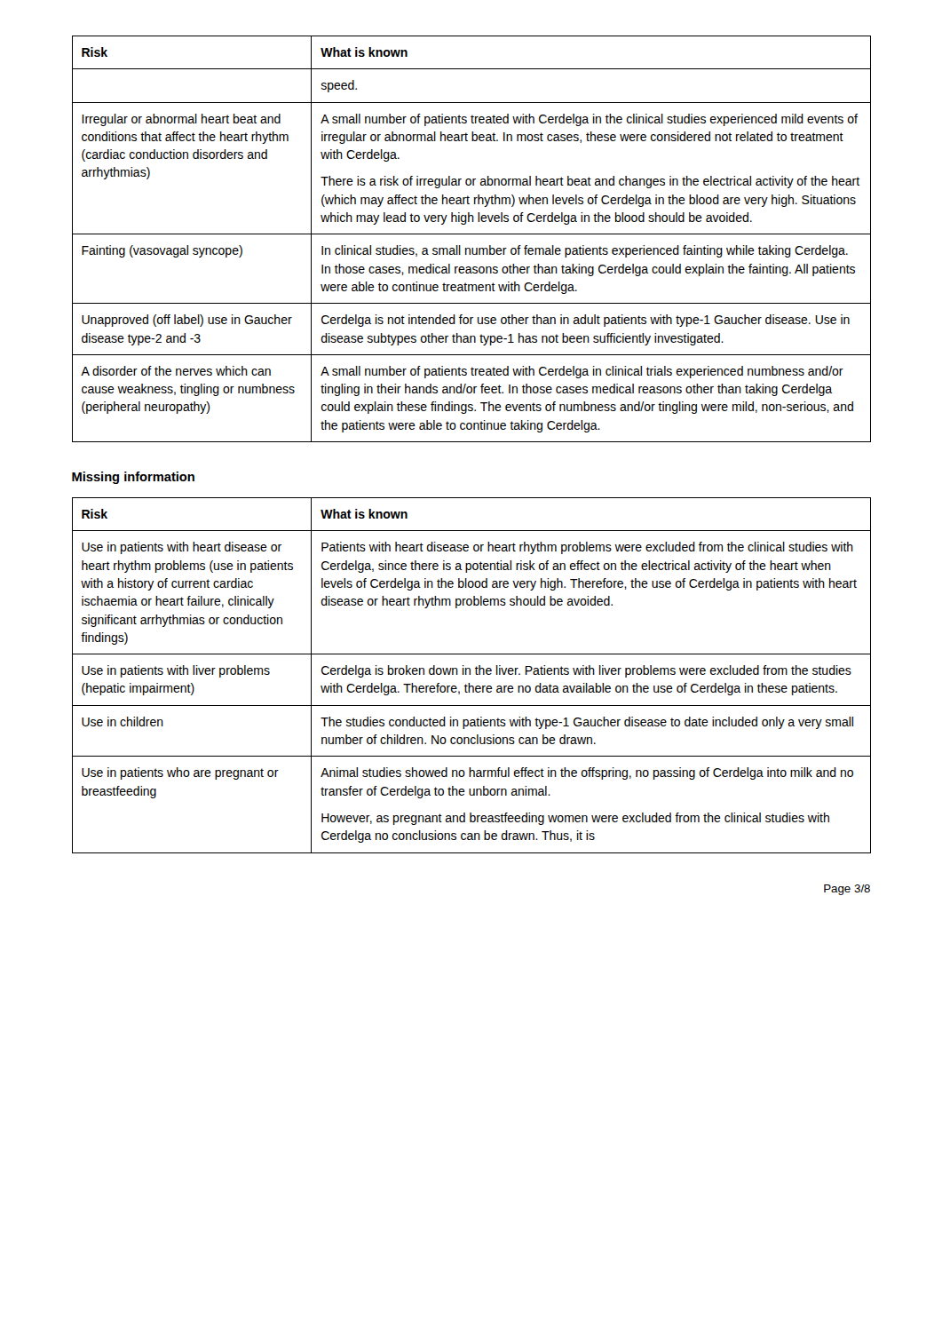| Risk | What is known |
| --- | --- |
| | speed. |
| Irregular or abnormal heart beat and conditions that affect the heart rhythm (cardiac conduction disorders and arrhythmias) | A small number of patients treated with Cerdelga in the clinical studies experienced mild events of irregular or abnormal heart beat. In most cases, these were considered not related to treatment with Cerdelga. There is a risk of irregular or abnormal heart beat and changes in the electrical activity of the heart (which may affect the heart rhythm) when levels of Cerdelga in the blood are very high. Situations which may lead to very high levels of Cerdelga in the blood should be avoided. |
| Fainting (vasovagal syncope) | In clinical studies, a small number of female patients experienced fainting while taking Cerdelga. In those cases, medical reasons other than taking Cerdelga could explain the fainting. All patients were able to continue treatment with Cerdelga. |
| Unapproved (off label) use in Gaucher disease type-2 and -3 | Cerdelga is not intended for use other than in adult patients with type-1 Gaucher disease. Use in disease subtypes other than type-1 has not been sufficiently investigated. |
| A disorder of the nerves which can cause weakness, tingling or numbness (peripheral neuropathy) | A small number of patients treated with Cerdelga in clinical trials experienced numbness and/or tingling in their hands and/or feet. In those cases medical reasons other than taking Cerdelga could explain these findings. The events of numbness and/or tingling were mild, non-serious, and the patients were able to continue taking Cerdelga. |
Missing information
| Risk | What is known |
| --- | --- |
| Use in patients with heart disease or heart rhythm problems (use in patients with a history of current cardiac ischaemia or heart failure, clinically significant arrhythmias or conduction findings) | Patients with heart disease or heart rhythm problems were excluded from the clinical studies with Cerdelga, since there is a potential risk of an effect on the electrical activity of the heart when levels of Cerdelga in the blood are very high. Therefore, the use of Cerdelga in patients with heart disease or heart rhythm problems should be avoided. |
| Use in patients with liver problems (hepatic impairment) | Cerdelga is broken down in the liver. Patients with liver problems were excluded from the studies with Cerdelga. Therefore, there are no data available on the use of Cerdelga in these patients. |
| Use in children | The studies conducted in patients with type-1 Gaucher disease to date included only a very small number of children. No conclusions can be drawn. |
| Use in patients who are pregnant or breastfeeding | Animal studies showed no harmful effect in the offspring, no passing of Cerdelga into milk and no transfer of Cerdelga to the unborn animal. However, as pregnant and breastfeeding women were excluded from the clinical studies with Cerdelga no conclusions can be drawn. Thus, it is |
Page 3/8